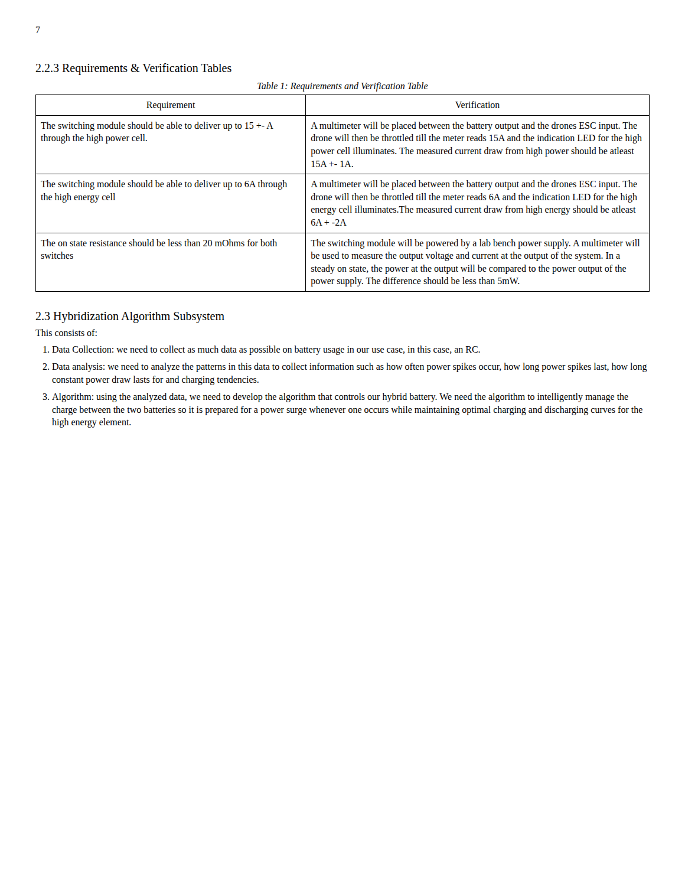7
2.2.3 Requirements & Verification Tables
Table 1: Requirements and Verification Table
| Requirement | Verification |
| --- | --- |
| The switching module should be able to deliver up to 15 +- A through the high power cell. | A multimeter will be placed between the battery output and the drones ESC input. The drone will then be throttled till the meter reads 15A and the indication LED for the high power cell illuminates. The measured current draw from high power should be atleast 15A +- 1A. |
| The switching module should be able to deliver up to 6A through the high energy cell | A multimeter will be placed between the battery output and the drones ESC input. The drone will then be throttled till the meter reads 6A and the indication LED for the high energy cell illuminates.The measured current draw from high energy should be atleast 6A + -2A |
| The on state resistance should be less than 20 mOhms for both switches | The switching module will be powered by a lab bench power supply. A multimeter will be used to measure the output voltage and current at the output of the system. In a steady on state, the power at the output will be compared to the power output of the power supply. The difference should be less than 5mW. |
2.3 Hybridization Algorithm Subsystem
This consists of:
Data Collection: we need to collect as much data as possible on battery usage in our use case, in this case, an RC.
Data analysis: we need to analyze the patterns in this data to collect information such as how often power spikes occur, how long power spikes last, how long constant power draw lasts for and charging tendencies.
Algorithm: using the analyzed data, we need to develop the algorithm that controls our hybrid battery. We need the algorithm to intelligently manage the charge between the two batteries so it is prepared for a power surge whenever one occurs while maintaining optimal charging and discharging curves for the high energy element.